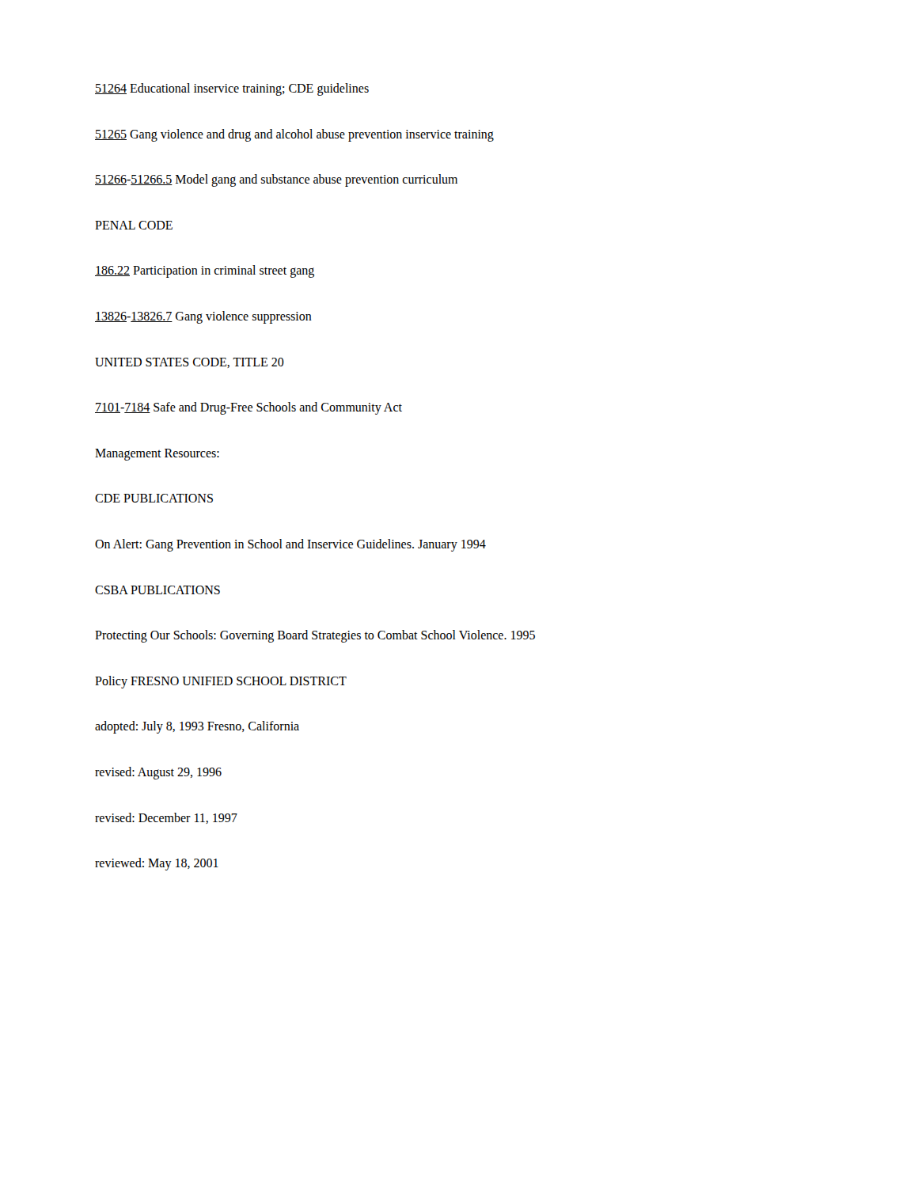51264 Educational inservice training; CDE guidelines
51265 Gang violence and drug and alcohol abuse prevention inservice training
51266-51266.5 Model gang and substance abuse prevention curriculum
PENAL CODE
186.22 Participation in criminal street gang
13826-13826.7 Gang violence suppression
UNITED STATES CODE, TITLE 20
7101-7184 Safe and Drug-Free Schools and Community Act
Management Resources:
CDE PUBLICATIONS
On Alert: Gang Prevention in School and Inservice Guidelines. January 1994
CSBA PUBLICATIONS
Protecting Our Schools: Governing Board Strategies to Combat School Violence. 1995
Policy FRESNO UNIFIED SCHOOL DISTRICT
adopted: July 8, 1993 Fresno, California
revised: August 29, 1996
revised: December 11, 1997
reviewed: May 18, 2001